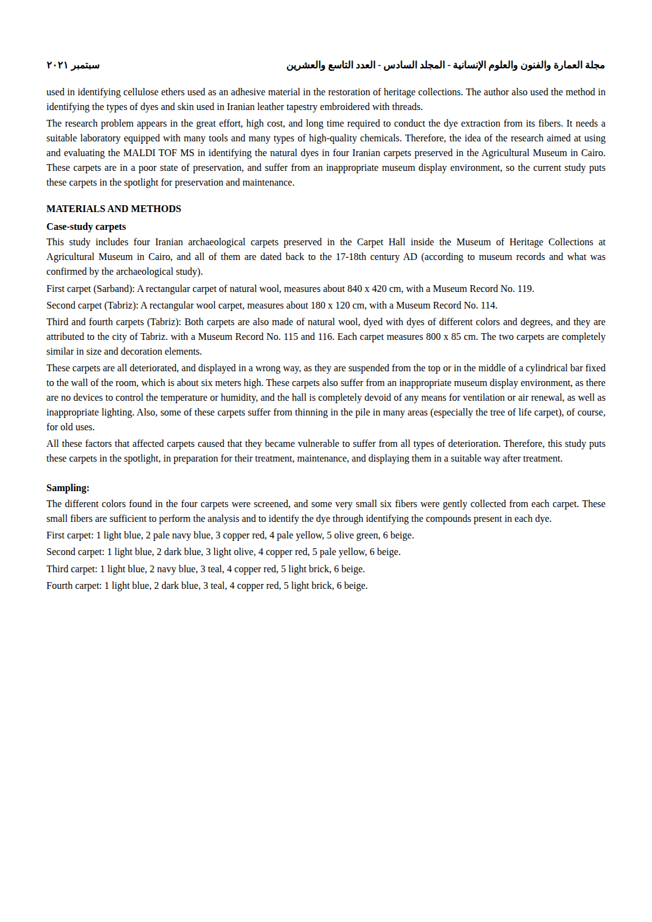مجلة العمارة والفنون والعلوم الإنسانية - المجلد السادس - العدد التاسع والعشرين سبتمبر ٢٠٢١
used in identifying cellulose ethers used as an adhesive material in the restoration of heritage collections. The author also used the method in identifying the types of dyes and skin used in Iranian leather tapestry embroidered with threads.
The research problem appears in the great effort, high cost, and long time required to conduct the dye extraction from its fibers. It needs a suitable laboratory equipped with many tools and many types of high-quality chemicals. Therefore, the idea of the research aimed at using and evaluating the MALDI TOF MS in identifying the natural dyes in four Iranian carpets preserved in the Agricultural Museum in Cairo. These carpets are in a poor state of preservation, and suffer from an inappropriate museum display environment, so the current study puts these carpets in the spotlight for preservation and maintenance.
MATERIALS AND METHODS
Case-study carpets
This study includes four Iranian archaeological carpets preserved in the Carpet Hall inside the Museum of Heritage Collections at Agricultural Museum in Cairo, and all of them are dated back to the 17-18th century AD (according to museum records and what was confirmed by the archaeological study).
First carpet (Sarband): A rectangular carpet of natural wool, measures about 840 x 420 cm, with a Museum Record No. 119.
Second carpet (Tabriz): A rectangular wool carpet, measures about 180 x 120 cm, with a Museum Record No. 114.
Third and fourth carpets (Tabriz): Both carpets are also made of natural wool, dyed with dyes of different colors and degrees, and they are attributed to the city of Tabriz. with a Museum Record No. 115 and 116. Each carpet measures 800 x 85 cm. The two carpets are completely similar in size and decoration elements.
These carpets are all deteriorated, and displayed in a wrong way, as they are suspended from the top or in the middle of a cylindrical bar fixed to the wall of the room, which is about six meters high. These carpets also suffer from an inappropriate museum display environment, as there are no devices to control the temperature or humidity, and the hall is completely devoid of any means for ventilation or air renewal, as well as inappropriate lighting. Also, some of these carpets suffer from thinning in the pile in many areas (especially the tree of life carpet), of course, for old uses.
All these factors that affected carpets caused that they became vulnerable to suffer from all types of deterioration. Therefore, this study puts these carpets in the spotlight, in preparation for their treatment, maintenance, and displaying them in a suitable way after treatment.
Sampling:
The different colors found in the four carpets were screened, and some very small six fibers were gently collected from each carpet. These small fibers are sufficient to perform the analysis and to identify the dye through identifying the compounds present in each dye.
First carpet: 1 light blue, 2 pale navy blue, 3 copper red, 4 pale yellow, 5 olive green, 6 beige.
Second carpet: 1 light blue, 2 dark blue, 3 light olive, 4 copper red, 5 pale yellow, 6 beige.
Third carpet: 1 light blue, 2 navy blue, 3 teal, 4 copper red, 5 light brick, 6 beige.
Fourth carpet: 1 light blue, 2 dark blue, 3 teal, 4 copper red, 5 light brick, 6 beige.